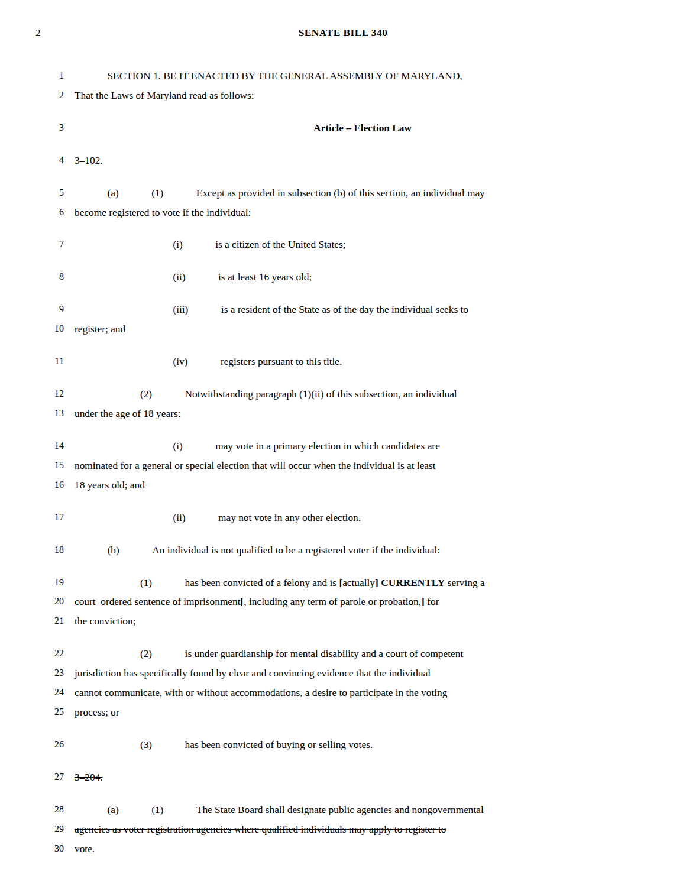2
SENATE BILL 340
1
SECTION 1. BE IT ENACTED BY THE GENERAL ASSEMBLY OF MARYLAND,
2
That the Laws of Maryland read as follows:
3
Article – Election Law
4
3–102.
5
(a) (1) Except as provided in subsection (b) of this section, an individual may
6
become registered to vote if the individual:
7
(i) is a citizen of the United States;
8
(ii) is at least 16 years old;
9
(iii) is a resident of the State as of the day the individual seeks to
10
register; and
11
(iv) registers pursuant to this title.
12
(2) Notwithstanding paragraph (1)(ii) of this subsection, an individual
13
under the age of 18 years:
14
(i) may vote in a primary election in which candidates are
15
nominated for a general or special election that will occur when the individual is at least
16
18 years old; and
17
(ii) may not vote in any other election.
18
(b) An individual is not qualified to be a registered voter if the individual:
19
(1) has been convicted of a felony and is [actually] CURRENTLY serving a
20
court–ordered sentence of imprisonment[, including any term of parole or probation,] for
21
the conviction;
22
(2) is under guardianship for mental disability and a court of competent
23
jurisdiction has specifically found by clear and convincing evidence that the individual
24
cannot communicate, with or without accommodations, a desire to participate in the voting
25
process; or
26
(3) has been convicted of buying or selling votes.
27
3–204.
28
(a) (1) The State Board shall designate public agencies and nongovernmental
29
agencies as voter registration agencies where qualified individuals may apply to register to
30
vote.